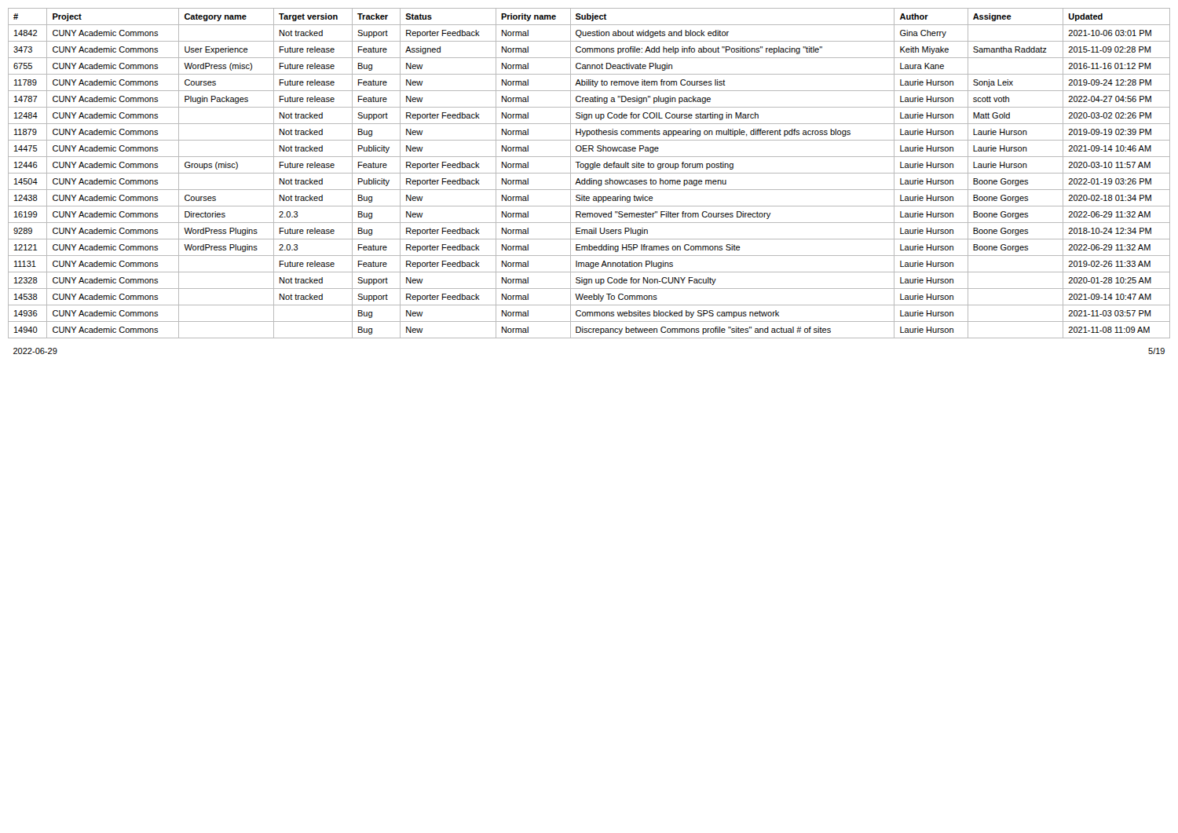| # | Project | Category name | Target version | Tracker | Status | Priority name | Subject | Author | Assignee | Updated |
| --- | --- | --- | --- | --- | --- | --- | --- | --- | --- | --- |
| 14842 | CUNY Academic Commons | | Not tracked | Support | Reporter Feedback | Normal | Question about widgets and block editor | Gina Cherry | | 2021-10-06 03:01 PM |
| 3473 | CUNY Academic Commons | User Experience | Future release | Feature | Assigned | Normal | Commons profile: Add help info about "Positions" replacing "title" | Keith Miyake | Samantha Raddatz | 2015-11-09 02:28 PM |
| 6755 | CUNY Academic Commons | WordPress (misc) | Future release | Bug | New | Normal | Cannot Deactivate Plugin | Laura Kane | | 2016-11-16 01:12 PM |
| 11789 | CUNY Academic Commons | Courses | Future release | Feature | New | Normal | Ability to remove item from Courses list | Laurie Hurson | Sonja Leix | 2019-09-24 12:28 PM |
| 14787 | CUNY Academic Commons | Plugin Packages | Future release | Feature | New | Normal | Creating a "Design" plugin package | Laurie Hurson | scott voth | 2022-04-27 04:56 PM |
| 12484 | CUNY Academic Commons | | Not tracked | Support | Reporter Feedback | Normal | Sign up Code for COIL Course starting in March | Laurie Hurson | Matt Gold | 2020-03-02 02:26 PM |
| 11879 | CUNY Academic Commons | | Not tracked | Bug | New | Normal | Hypothesis comments appearing on multiple, different pdfs across blogs | Laurie Hurson | Laurie Hurson | 2019-09-19 02:39 PM |
| 14475 | CUNY Academic Commons | | Not tracked | Publicity | New | Normal | OER Showcase Page | Laurie Hurson | Laurie Hurson | 2021-09-14 10:46 AM |
| 12446 | CUNY Academic Commons | Groups (misc) | Future release | Feature | Reporter Feedback | Normal | Toggle default site to group forum posting | Laurie Hurson | Laurie Hurson | 2020-03-10 11:57 AM |
| 14504 | CUNY Academic Commons | | Not tracked | Publicity | Reporter Feedback | Normal | Adding showcases to home page menu | Laurie Hurson | Boone Gorges | 2022-01-19 03:26 PM |
| 12438 | CUNY Academic Commons | Courses | Not tracked | Bug | New | Normal | Site appearing twice | Laurie Hurson | Boone Gorges | 2020-02-18 01:34 PM |
| 16199 | CUNY Academic Commons | Directories | 2.0.3 | Bug | New | Normal | Removed "Semester" Filter from Courses Directory | Laurie Hurson | Boone Gorges | 2022-06-29 11:32 AM |
| 9289 | CUNY Academic Commons | WordPress Plugins | Future release | Bug | Reporter Feedback | Normal | Email Users Plugin | Laurie Hurson | Boone Gorges | 2018-10-24 12:34 PM |
| 12121 | CUNY Academic Commons | WordPress Plugins | 2.0.3 | Feature | Reporter Feedback | Normal | Embedding H5P Iframes on Commons Site | Laurie Hurson | Boone Gorges | 2022-06-29 11:32 AM |
| 11131 | CUNY Academic Commons | | Future release | Feature | Reporter Feedback | Normal | Image Annotation Plugins | Laurie Hurson | | 2019-02-26 11:33 AM |
| 12328 | CUNY Academic Commons | | Not tracked | Support | New | Normal | Sign up Code for Non-CUNY Faculty | Laurie Hurson | | 2020-01-28 10:25 AM |
| 14538 | CUNY Academic Commons | | Not tracked | Support | Reporter Feedback | Normal | Weebly To Commons | Laurie Hurson | | 2021-09-14 10:47 AM |
| 14936 | CUNY Academic Commons | | | Bug | New | Normal | Commons websites blocked by SPS campus network | Laurie Hurson | | 2021-11-03 03:57 PM |
| 14940 | CUNY Academic Commons | | | Bug | New | Normal | Discrepancy between Commons profile "sites" and actual # of sites | Laurie Hurson | | 2021-11-08 11:09 AM |
| 2022-06-29 | 5/19 |